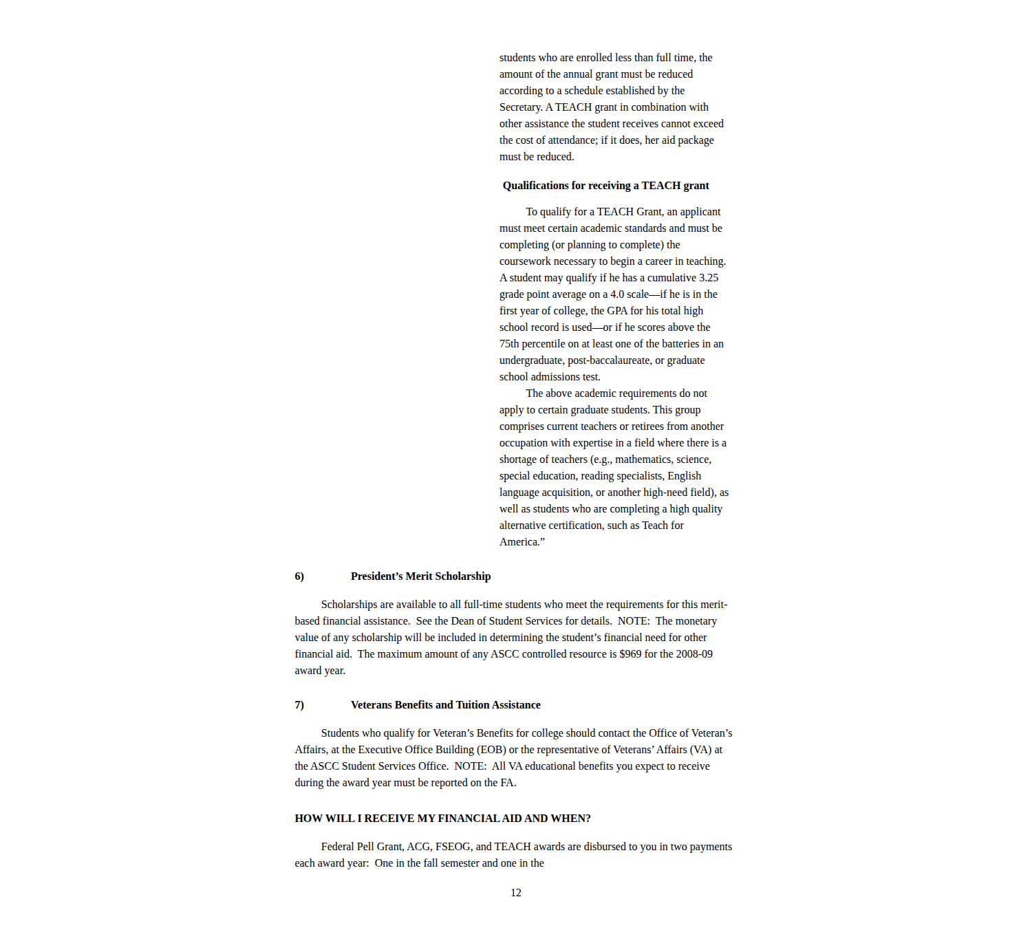students who are enrolled less than full time, the amount of the annual grant must be reduced according to a schedule established by the Secretary. A TEACH grant in combination with other assistance the student receives cannot exceed the cost of attendance; if it does, her aid package must be reduced.
Qualifications for receiving a TEACH grant
To qualify for a TEACH Grant, an applicant must meet certain academic standards and must be completing (or planning to complete) the coursework necessary to begin a career in teaching. A student may qualify if he has a cumulative 3.25 grade point average on a 4.0 scale—if he is in the first year of college, the GPA for his total high school record is used—or if he scores above the 75th percentile on at least one of the batteries in an undergraduate, post-baccalaureate, or graduate school admissions test.
The above academic requirements do not apply to certain graduate students. This group comprises current teachers or retirees from another occupation with expertise in a field where there is a shortage of teachers (e.g., mathematics, science, special education, reading specialists, English language acquisition, or another high-need field), as well as students who are completing a high quality alternative certification, such as Teach for America.”
6) President’s Merit Scholarship
Scholarships are available to all full-time students who meet the requirements for this merit-based financial assistance. See the Dean of Student Services for details. NOTE: The monetary value of any scholarship will be included in determining the student’s financial need for other financial aid. The maximum amount of any ASCC controlled resource is $969 for the 2008-09 award year.
7) Veterans Benefits and Tuition Assistance
Students who qualify for Veteran’s Benefits for college should contact the Office of Veteran’s Affairs, at the Executive Office Building (EOB) or the representative of Veterans’ Affairs (VA) at the ASCC Student Services Office. NOTE: All VA educational benefits you expect to receive during the award year must be reported on the FA.
HOW WILL I RECEIVE MY FINANCIAL AID AND WHEN?
Federal Pell Grant, ACG, FSEOG, and TEACH awards are disbursed to you in two payments each award year: One in the fall semester and one in the
12